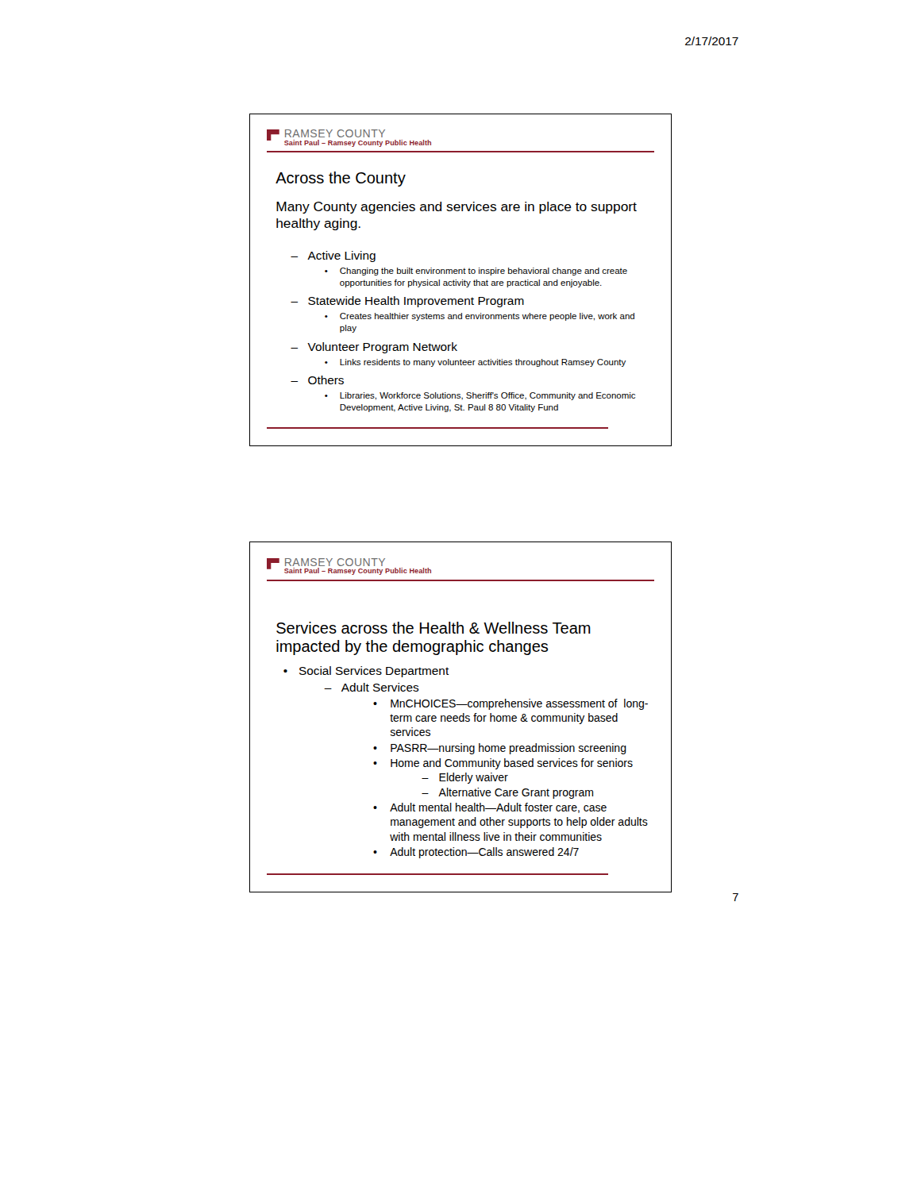2/17/2017
RAMSEY COUNTY
Saint Paul – Ramsey County Public Health
Across the County
Many County agencies and services are in place to support healthy aging.
Active Living
Changing the built environment to inspire behavioral change and create opportunities for physical activity that are practical and enjoyable.
Statewide Health Improvement Program
Creates healthier systems and environments where people live, work and play
Volunteer Program Network
Links residents to many volunteer activities throughout Ramsey County
Others
Libraries, Workforce Solutions, Sheriff's Office, Community and Economic Development, Active Living, St. Paul 8 80 Vitality Fund
RAMSEY COUNTY
Saint Paul – Ramsey County Public Health
Services across the Health & Wellness Team impacted by the demographic changes
Social Services Department
Adult Services
MnCHOICES—comprehensive assessment of long-term care needs for home & community based services
PASRR—nursing home preadmission screening
Home and Community based services for seniors
Elderly waiver
Alternative Care Grant program
Adult mental health—Adult foster care, case management and other supports to help older adults with mental illness live in their communities
Adult protection—Calls answered 24/7
7